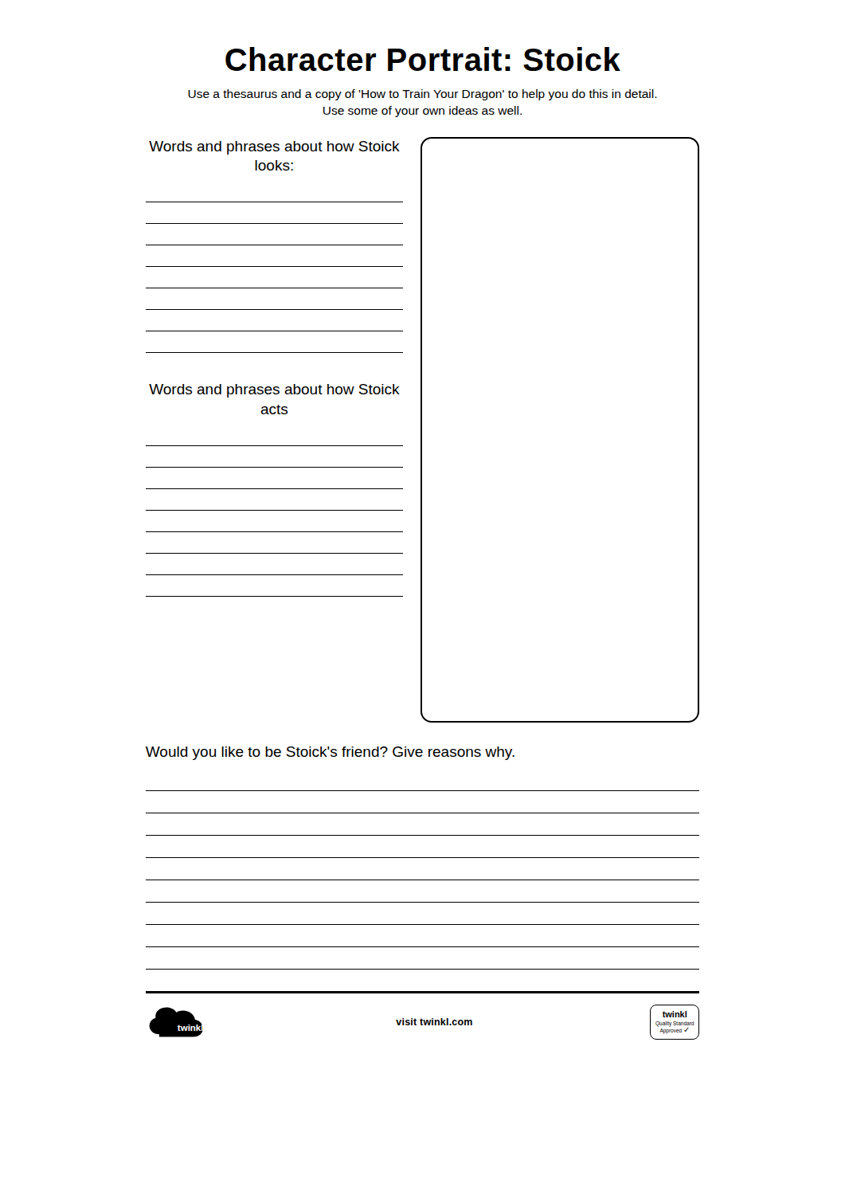Character Portrait: Stoick
Use a thesaurus and a copy of 'How to Train Your Dragon' to help you do this in detail.
Use some of your own ideas as well.
Words and phrases about how Stoick looks:
Words and phrases about how Stoick acts
Would you like to be Stoick's friend? Give reasons why.
twinkl
visit twinkl.com
twinkl
Quality Standard
Approved ✓